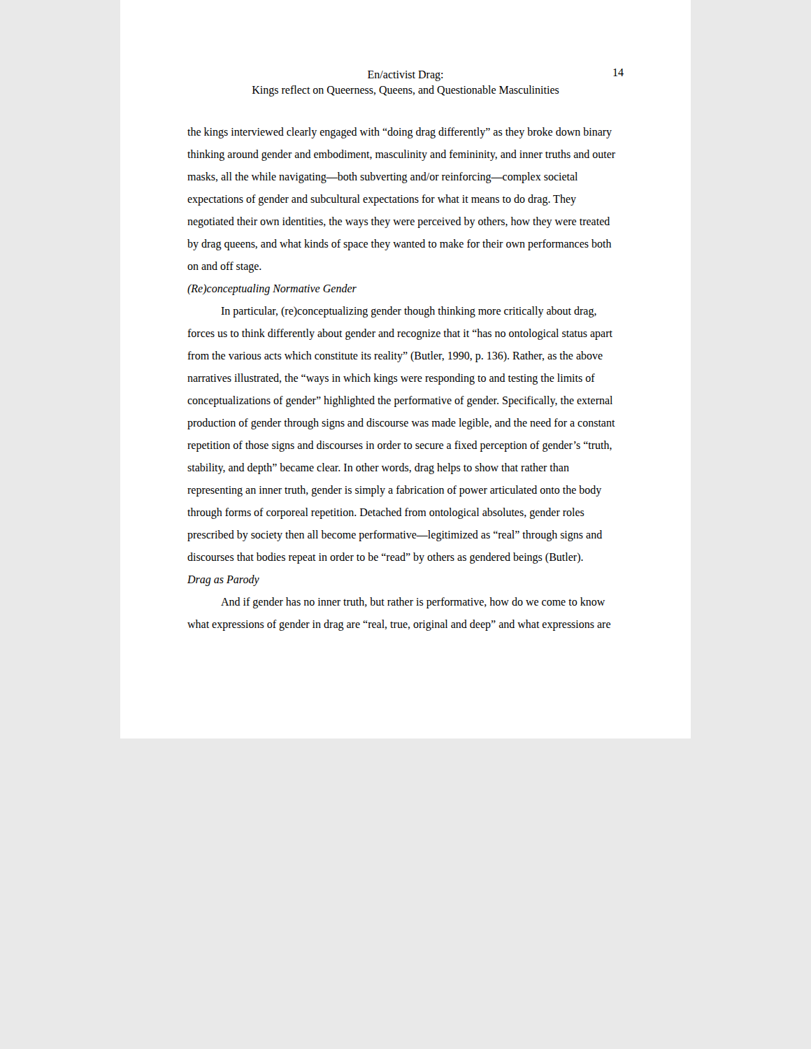14
En/activist Drag:
Kings reflect on Queerness, Queens, and Questionable Masculinities
the kings interviewed clearly engaged with “doing drag differently” as they broke down binary thinking around gender and embodiment, masculinity and femininity, and inner truths and outer masks, all the while navigating—both subverting and/or reinforcing—complex societal expectations of gender and subcultural expectations for what it means to do drag. They negotiated their own identities, the ways they were perceived by others, how they were treated by drag queens, and what kinds of space they wanted to make for their own performances both on and off stage.
(Re)conceptualing Normative Gender
In particular, (re)conceptualizing gender though thinking more critically about drag, forces us to think differently about gender and recognize that it “has no ontological status apart from the various acts which constitute its reality” (Butler, 1990, p. 136). Rather, as the above narratives illustrated, the “ways in which kings were responding to and testing the limits of conceptualizations of gender” highlighted the performative of gender. Specifically, the external production of gender through signs and discourse was made legible, and the need for a constant repetition of those signs and discourses in order to secure a fixed perception of gender’s “truth, stability, and depth” became clear. In other words, drag helps to show that rather than representing an inner truth, gender is simply a fabrication of power articulated onto the body through forms of corporeal repetition. Detached from ontological absolutes, gender roles prescribed by society then all become performative—legitimized as “real” through signs and discourses that bodies repeat in order to be “read” by others as gendered beings (Butler).
Drag as Parody
And if gender has no inner truth, but rather is performative, how do we come to know what expressions of gender in drag are “real, true, original and deep” and what expressions are